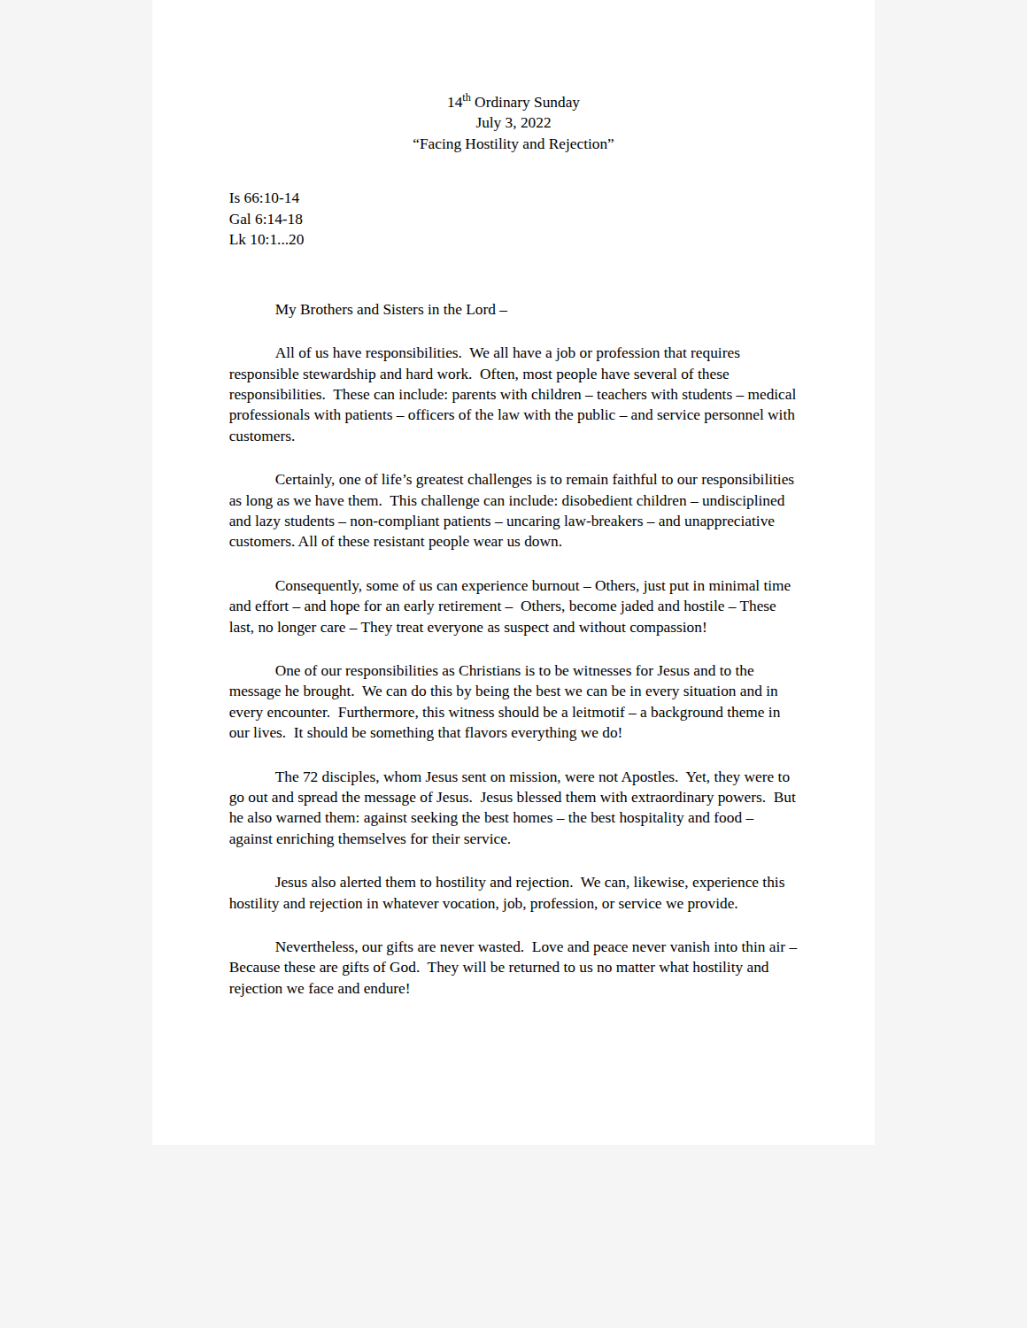14th Ordinary Sunday
July 3, 2022
“Facing Hostility and Rejection”
Is 66:10-14
Gal 6:14-18
Lk 10:1...20
My Brothers and Sisters in the Lord –
All of us have responsibilities. We all have a job or profession that requires responsible stewardship and hard work. Often, most people have several of these responsibilities. These can include: parents with children – teachers with students – medical professionals with patients – officers of the law with the public – and service personnel with customers.
Certainly, one of life’s greatest challenges is to remain faithful to our responsibilities as long as we have them. This challenge can include: disobedient children – undisciplined and lazy students – non-compliant patients – uncaring law-breakers – and unappreciative customers. All of these resistant people wear us down.
Consequently, some of us can experience burnout – Others, just put in minimal time and effort – and hope for an early retirement – Others, become jaded and hostile – These last, no longer care – They treat everyone as suspect and without compassion!
One of our responsibilities as Christians is to be witnesses for Jesus and to the message he brought. We can do this by being the best we can be in every situation and in every encounter. Furthermore, this witness should be a leitmotif – a background theme in our lives. It should be something that flavors everything we do!
The 72 disciples, whom Jesus sent on mission, were not Apostles. Yet, they were to go out and spread the message of Jesus. Jesus blessed them with extraordinary powers. But he also warned them: against seeking the best homes – the best hospitality and food – against enriching themselves for their service.
Jesus also alerted them to hostility and rejection. We can, likewise, experience this hostility and rejection in whatever vocation, job, profession, or service we provide.
Nevertheless, our gifts are never wasted. Love and peace never vanish into thin air – Because these are gifts of God. They will be returned to us no matter what hostility and rejection we face and endure!